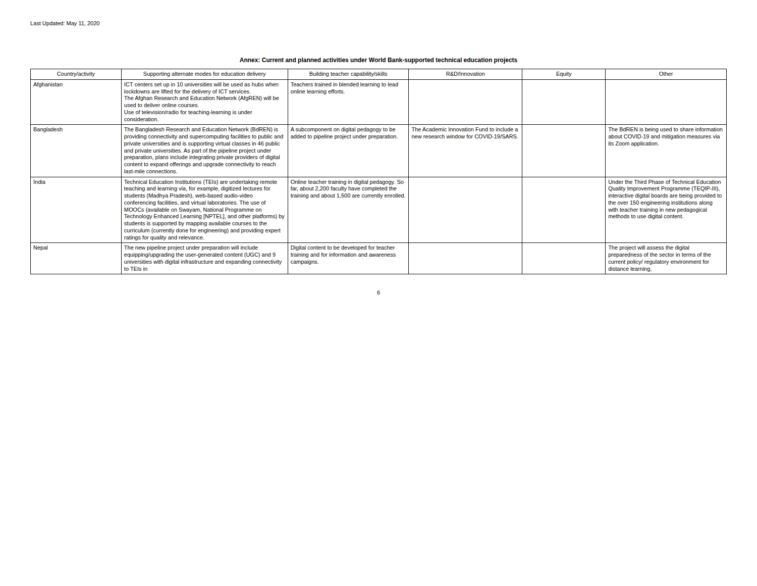Last Updated: May 11, 2020
Annex: Current and planned activities under World Bank-supported technical education projects
| Country/activity | Supporting alternate modes for education delivery | Building teacher capability/skills | R&D/Innovation | Equity | Other |
| --- | --- | --- | --- | --- | --- |
| Afghanistan | ICT centers set up in 10 universities will be used as hubs when lockdowns are lifted for the delivery of ICT services. The Afghan Research and Education Network (AfgREN) will be used to deliver online courses. Use of television/radio for teaching-learning is under consideration. | Teachers trained in blended learning to lead online learning efforts. | | | |
| Bangladesh | The Bangladesh Research and Education Network (BdREN) is providing connectivity and supercomputing facilities to public and private universities and is supporting virtual classes in 46 public and private universities. As part of the pipeline project under preparation, plans include integrating private providers of digital content to expand offerings and upgrade connectivity to reach last-mile connections. | A subcomponent on digital pedagogy to be added to pipeline project under preparation. | The Academic Innovation Fund to include a new research window for COVID-19/SARS. | | The BdREN is being used to share information about COVID-19 and mitigation measures via its Zoom application. |
| India | Technical Education Institutions (TEIs) are undertaking remote teaching and learning via, for example, digitized lectures for students (Madhya Pradesh), web-based audio-video conferencing facilities, and virtual laboratories. The use of MOOCs (available on Swayam, National Programme on Technology Enhanced Learning [NPTEL], and other platforms) by students is supported by mapping available courses to the curriculum (currently done for engineering) and providing expert ratings for quality and relevance. | Online teacher training in digital pedagogy. So far, about 2,200 faculty have completed the training and about 1,500 are currently enrolled. | | | Under the Third Phase of Technical Education Quality Improvement Programme (TEQIP-III), interactive digital boards are being provided to the over 150 engineering institutions along with teacher training in new pedagogical methods to use digital content. |
| Nepal | The new pipeline project under preparation will include equipping/upgrading the user-generated content (UGC) and 9 universities with digital infrastructure and expanding connectivity to TEIs in | Digital content to be developed for teacher training and for information and awareness campaigns. | | | The project will assess the digital preparedness of the sector in terms of the current policy/ regulatory environment for distance learning, |
6